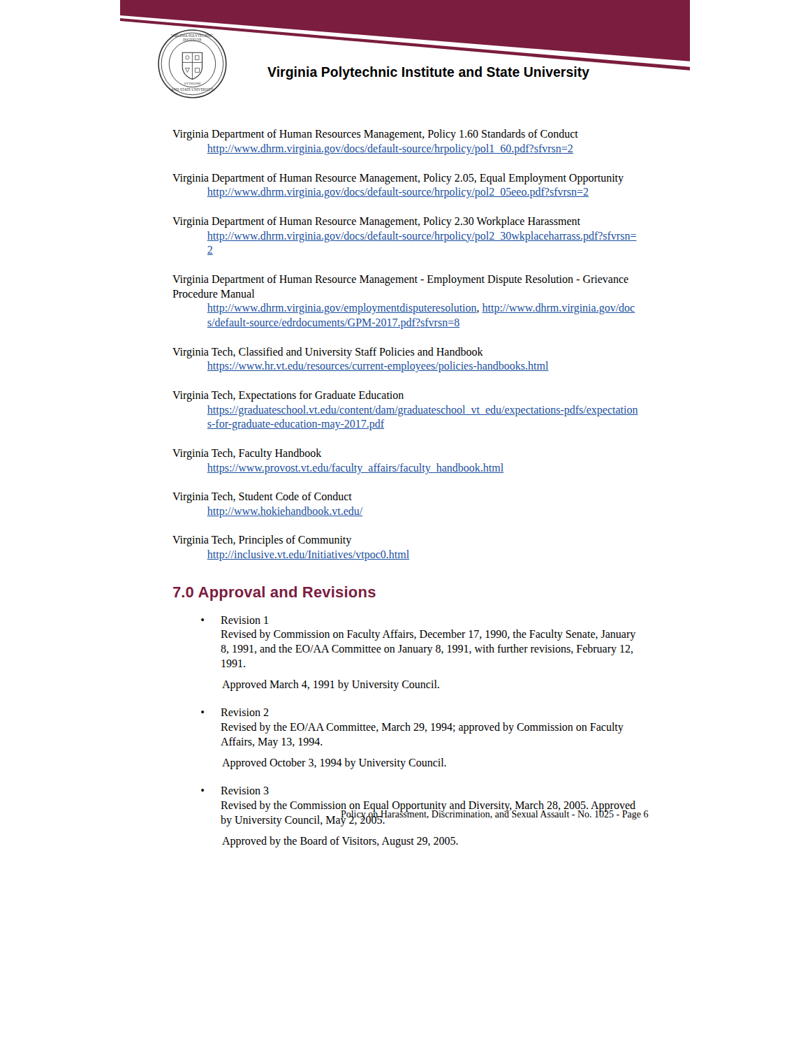VIRGINIA POLYTECHNIC INSTITUTE AND STATE UNIVERSITY UT PROSIM
Virginia Polytechnic Institute and State University
Virginia Department of Human Resources Management, Policy 1.60 Standards of Conduct
http://www.dhrm.virginia.gov/docs/default-source/hrpolicy/pol1_60.pdf?sfvrsn=2
Virginia Department of Human Resource Management, Policy 2.05, Equal Employment Opportunity
http://www.dhrm.virginia.gov/docs/default-source/hrpolicy/pol2_05eeo.pdf?sfvrsn=2
Virginia Department of Human Resource Management, Policy 2.30 Workplace Harassment
http://www.dhrm.virginia.gov/docs/default-source/hrpolicy/pol2_30wkplaceharrass.pdf?sfvrsn=2
Virginia Department of Human Resource Management - Employment Dispute Resolution - Grievance Procedure Manual
http://www.dhrm.virginia.gov/employmentdisputeresolution, http://www.dhrm.virginia.gov/docs/default-source/edrdocuments/GPM-2017.pdf?sfvrsn=8
Virginia Tech, Classified and University Staff Policies and Handbook
https://www.hr.vt.edu/resources/current-employees/policies-handbooks.html
Virginia Tech, Expectations for Graduate Education
https://graduateschool.vt.edu/content/dam/graduateschool_vt_edu/expectations-pdfs/expectations-for-graduate-education-may-2017.pdf
Virginia Tech, Faculty Handbook
https://www.provost.vt.edu/faculty_affairs/faculty_handbook.html
Virginia Tech, Student Code of Conduct
http://www.hokiehandbook.vt.edu/
Virginia Tech, Principles of Community
http://inclusive.vt.edu/Initiatives/vtpoc0.html
7.0 Approval and Revisions
Revision 1
Revised by Commission on Faculty Affairs, December 17, 1990, the Faculty Senate, January 8, 1991, and the EO/AA Committee on January 8, 1991, with further revisions, February 12, 1991.
Approved March 4, 1991 by University Council.
Revision 2
Revised by the EO/AA Committee, March 29, 1994; approved by Commission on Faculty Affairs, May 13, 1994.
Approved October 3, 1994 by University Council.
Revision 3
Revised by the Commission on Equal Opportunity and Diversity, March 28, 2005. Approved by University Council, May 2, 2005.
Approved by the Board of Visitors, August 29, 2005.
Policy on Harassment, Discrimination, and Sexual Assault - No. 1025 - Page 6